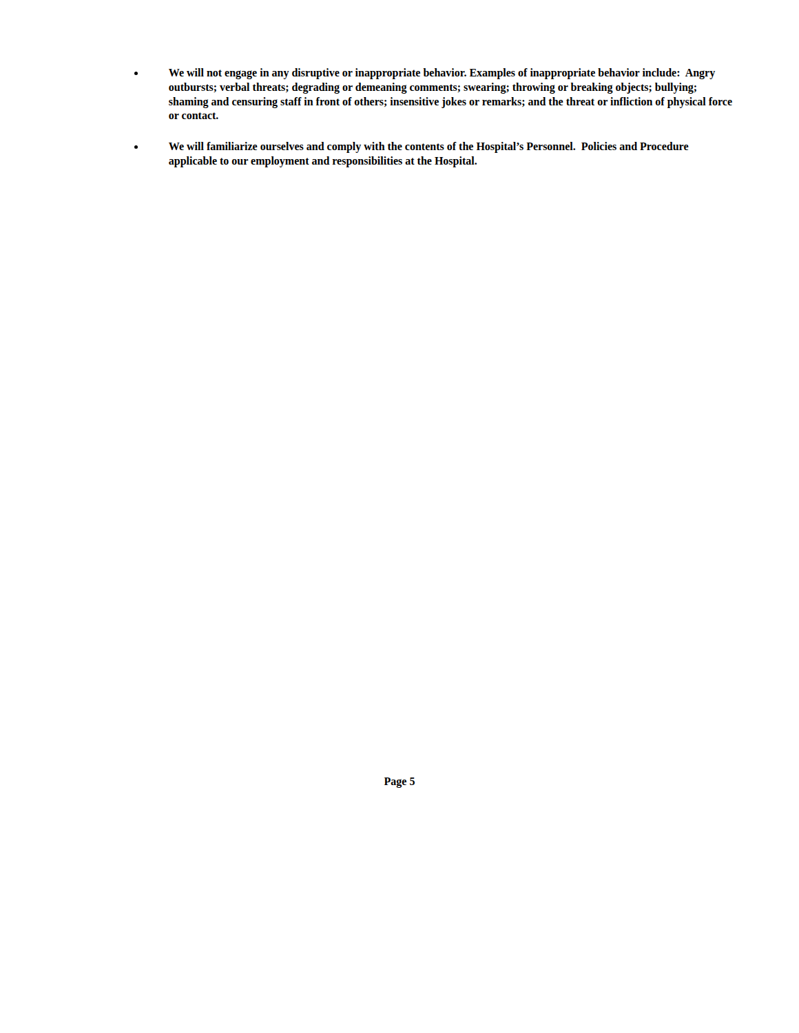We will not engage in any disruptive or inappropriate behavior. Examples of inappropriate behavior include: Angry outbursts; verbal threats; degrading or demeaning comments; swearing; throwing or breaking objects; bullying; shaming and censuring staff in front of others; insensitive jokes or remarks; and the threat or infliction of physical force or contact.
We will familiarize ourselves and comply with the contents of the Hospital’s Personnel. Policies and Procedure applicable to our employment and responsibilities at the Hospital.
Page 5